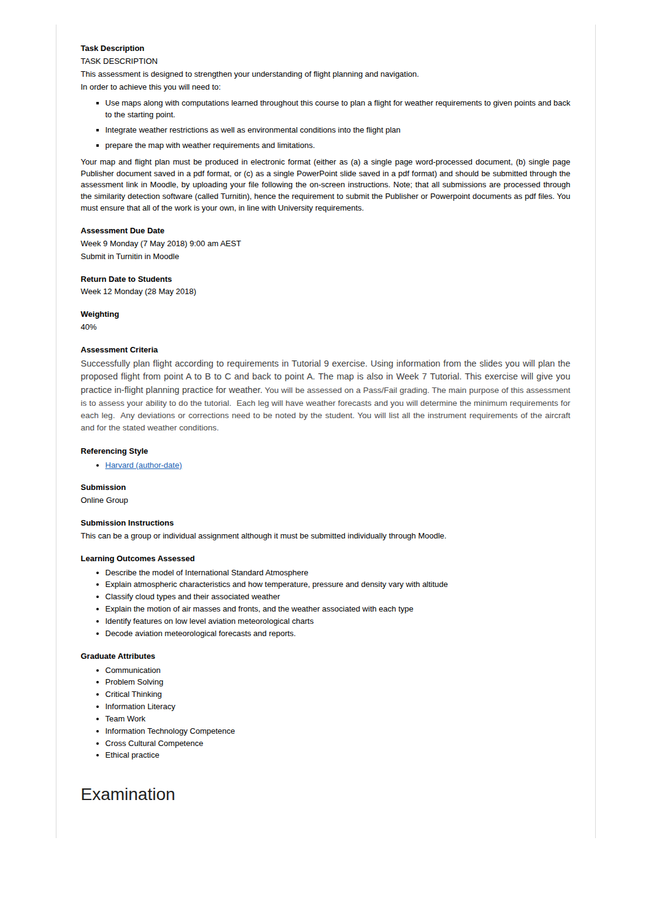Task Description
TASK DESCRIPTION
This assessment is designed to strengthen your understanding of flight planning and navigation.
In order to achieve this you will need to:
Use maps along with computations learned throughout this course to plan a flight for weather requirements to given points and back to the starting point.
Integrate weather restrictions as well as environmental conditions into the flight plan
prepare the map with weather requirements and limitations.
Your map and flight plan must be produced in electronic format (either as (a) a single page word-processed document, (b) single page Publisher document saved in a pdf format, or (c) as a single PowerPoint slide saved in a pdf format) and should be submitted through the assessment link in Moodle, by uploading your file following the on-screen instructions. Note; that all submissions are processed through the similarity detection software (called Turnitin), hence the requirement to submit the Publisher or Powerpoint documents as pdf files. You must ensure that all of the work is your own, in line with University requirements.
Assessment Due Date
Week 9 Monday (7 May 2018) 9:00 am AEST
Submit in Turnitin in Moodle
Return Date to Students
Week 12 Monday (28 May 2018)
Weighting
40%
Assessment Criteria
Successfully plan flight according to requirements in Tutorial 9 exercise. Using information from the slides you will plan the proposed flight from point A to B to C and back to point A. The map is also in Week 7 Tutorial. This exercise will give you practice in-flight planning practice for weather. You will be assessed on a Pass/Fail grading. The main purpose of this assessment is to assess your ability to do the tutorial. Each leg will have weather forecasts and you will determine the minimum requirements for each leg. Any deviations or corrections need to be noted by the student. You will list all the instrument requirements of the aircraft and for the stated weather conditions.
Referencing Style
Harvard (author-date)
Submission
Online Group
Submission Instructions
This can be a group or individual assignment although it must be submitted individually through Moodle.
Learning Outcomes Assessed
Describe the model of International Standard Atmosphere
Explain atmospheric characteristics and how temperature, pressure and density vary with altitude
Classify cloud types and their associated weather
Explain the motion of air masses and fronts, and the weather associated with each type
Identify features on low level aviation meteorological charts
Decode aviation meteorological forecasts and reports.
Graduate Attributes
Communication
Problem Solving
Critical Thinking
Information Literacy
Team Work
Information Technology Competence
Cross Cultural Competence
Ethical practice
Examination